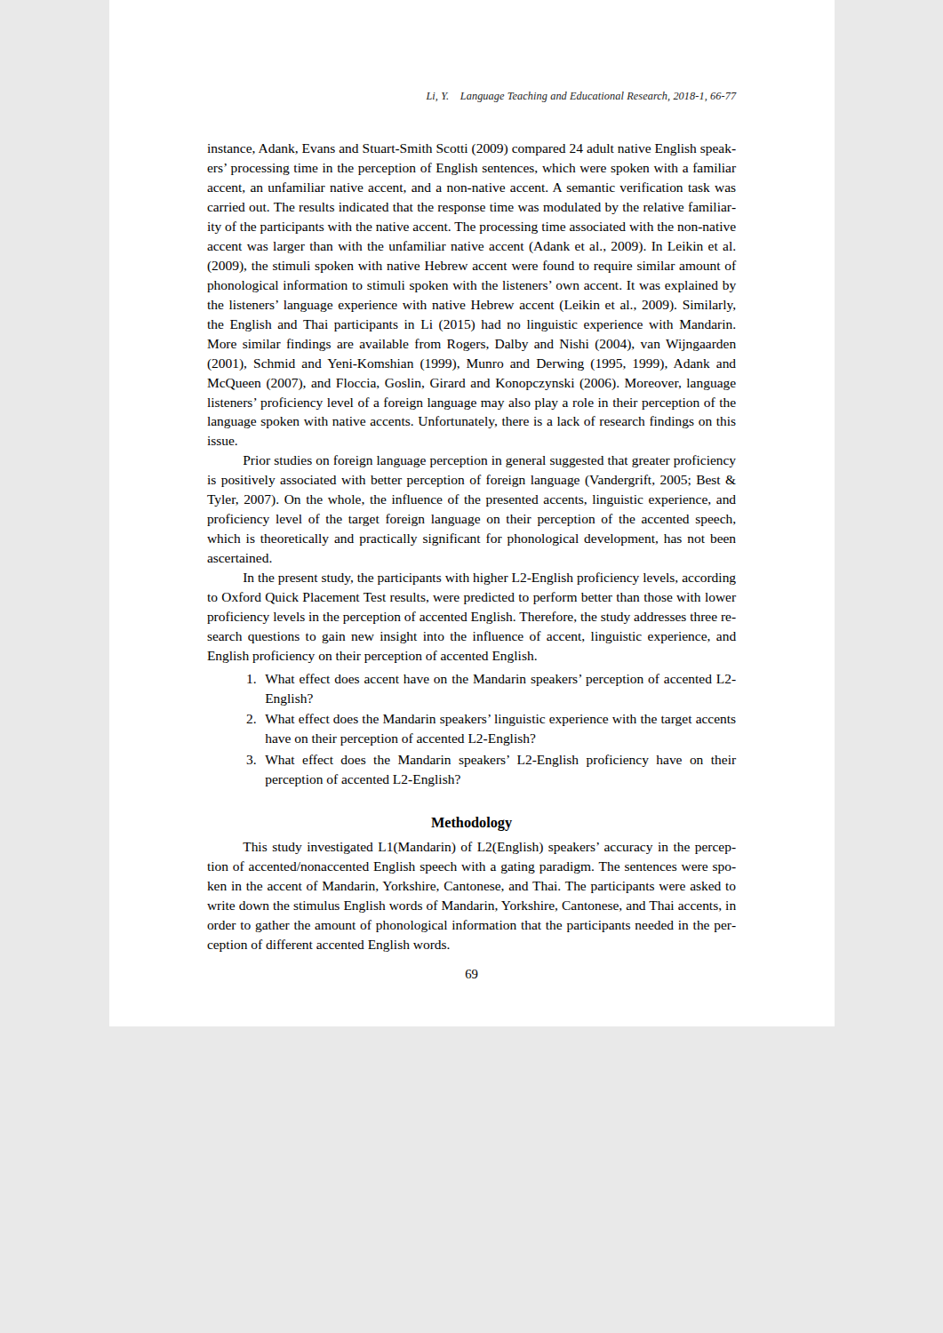Li, Y. Language Teaching and Educational Research, 2018-1, 66-77
instance, Adank, Evans and Stuart-Smith Scotti (2009) compared 24 adult native English speakers’ processing time in the perception of English sentences, which were spoken with a familiar accent, an unfamiliar native accent, and a non-native accent. A semantic verification task was carried out. The results indicated that the response time was modulated by the relative familiarity of the participants with the native accent. The processing time associated with the non-native accent was larger than with the unfamiliar native accent (Adank et al., 2009). In Leikin et al. (2009), the stimuli spoken with native Hebrew accent were found to require similar amount of phonological information to stimuli spoken with the listeners’ own accent. It was explained by the listeners’ language experience with native Hebrew accent (Leikin et al., 2009). Similarly, the English and Thai participants in Li (2015) had no linguistic experience with Mandarin. More similar findings are available from Rogers, Dalby and Nishi (2004), van Wijngaarden (2001), Schmid and Yeni-Komshian (1999), Munro and Derwing (1995, 1999), Adank and McQueen (2007), and Floccia, Goslin, Girard and Konopczynski (2006). Moreover, language listeners’ proficiency level of a foreign language may also play a role in their perception of the language spoken with native accents. Unfortunately, there is a lack of research findings on this issue.
Prior studies on foreign language perception in general suggested that greater proficiency is positively associated with better perception of foreign language (Vandergrift, 2005; Best & Tyler, 2007). On the whole, the influence of the presented accents, linguistic experience, and proficiency level of the target foreign language on their perception of the accented speech, which is theoretically and practically significant for phonological development, has not been ascertained.
In the present study, the participants with higher L2-English proficiency levels, according to Oxford Quick Placement Test results, were predicted to perform better than those with lower proficiency levels in the perception of accented English. Therefore, the study addresses three research questions to gain new insight into the influence of accent, linguistic experience, and English proficiency on their perception of accented English.
What effect does accent have on the Mandarin speakers’ perception of accented L2-English?
What effect does the Mandarin speakers’ linguistic experience with the target accents have on their perception of accented L2-English?
What effect does the Mandarin speakers’ L2-English proficiency have on their perception of accented L2-English?
Methodology
This study investigated L1(Mandarin) of L2(English) speakers’ accuracy in the perception of accented/nonaccented English speech with a gating paradigm. The sentences were spoken in the accent of Mandarin, Yorkshire, Cantonese, and Thai. The participants were asked to write down the stimulus English words of Mandarin, Yorkshire, Cantonese, and Thai accents, in order to gather the amount of phonological information that the participants needed in the perception of different accented English words.
69